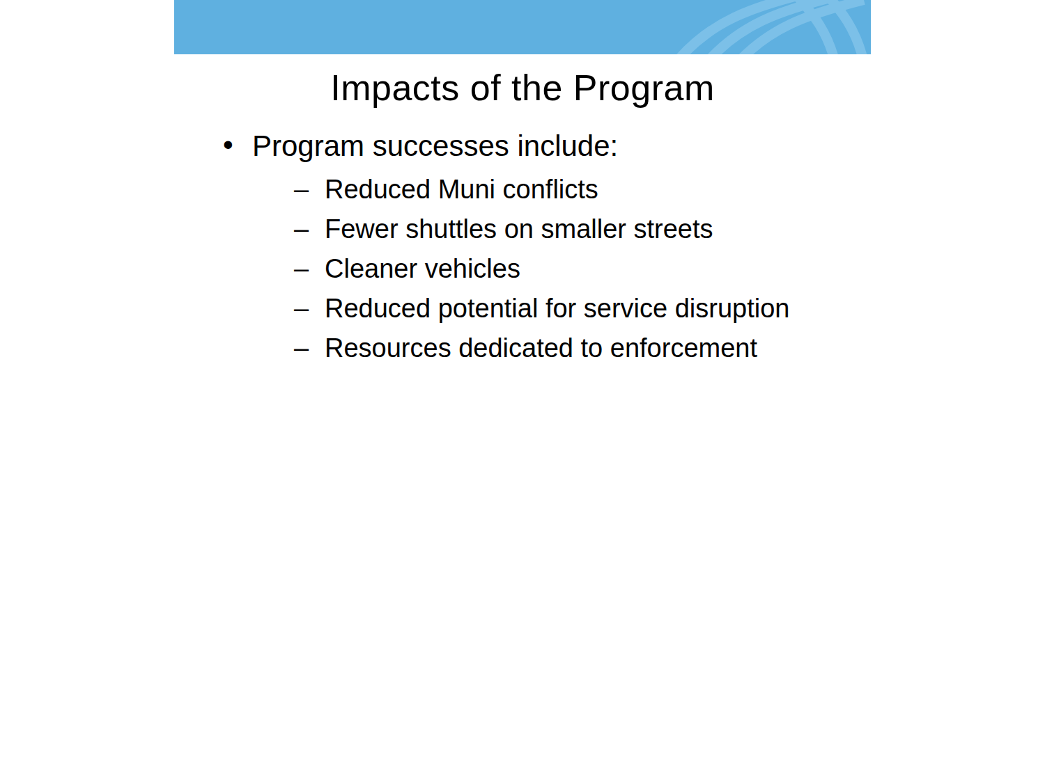Impacts of the Program
Program successes include:
Reduced Muni conflicts
Fewer shuttles on smaller streets
Cleaner vehicles
Reduced potential for service disruption
Resources dedicated to enforcement